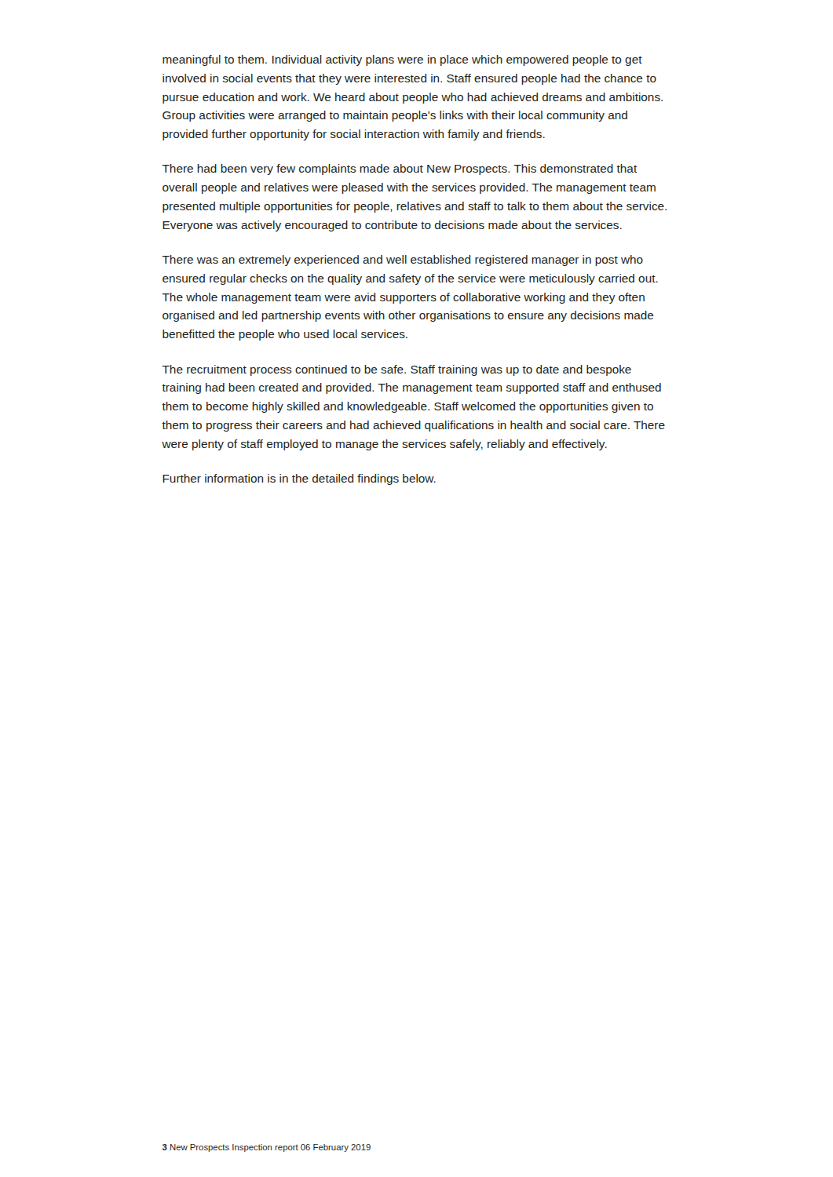meaningful to them. Individual activity plans were in place which empowered people to get involved in social events that they were interested in. Staff ensured people had the chance to pursue education and work. We heard about people who had achieved dreams and ambitions. Group activities were arranged to maintain people's links with their local community and provided further opportunity for social interaction with family and friends.
There had been very few complaints made about New Prospects. This demonstrated that overall people and relatives were pleased with the services provided. The management team presented multiple opportunities for people, relatives and staff to talk to them about the service. Everyone was actively encouraged to contribute to decisions made about the services.
There was an extremely experienced and well established registered manager in post who ensured regular checks on the quality and safety of the service were meticulously carried out. The whole management team were avid supporters of collaborative working and they often organised and led partnership events with other organisations to ensure any decisions made benefitted the people who used local services.
The recruitment process continued to be safe. Staff training was up to date and bespoke training had been created and provided. The management team supported staff and enthused them to become highly skilled and knowledgeable. Staff welcomed the opportunities given to them to progress their careers and had achieved qualifications in health and social care. There were plenty of staff employed to manage the services safely, reliably and effectively.
Further information is in the detailed findings below.
3 New Prospects Inspection report 06 February 2019